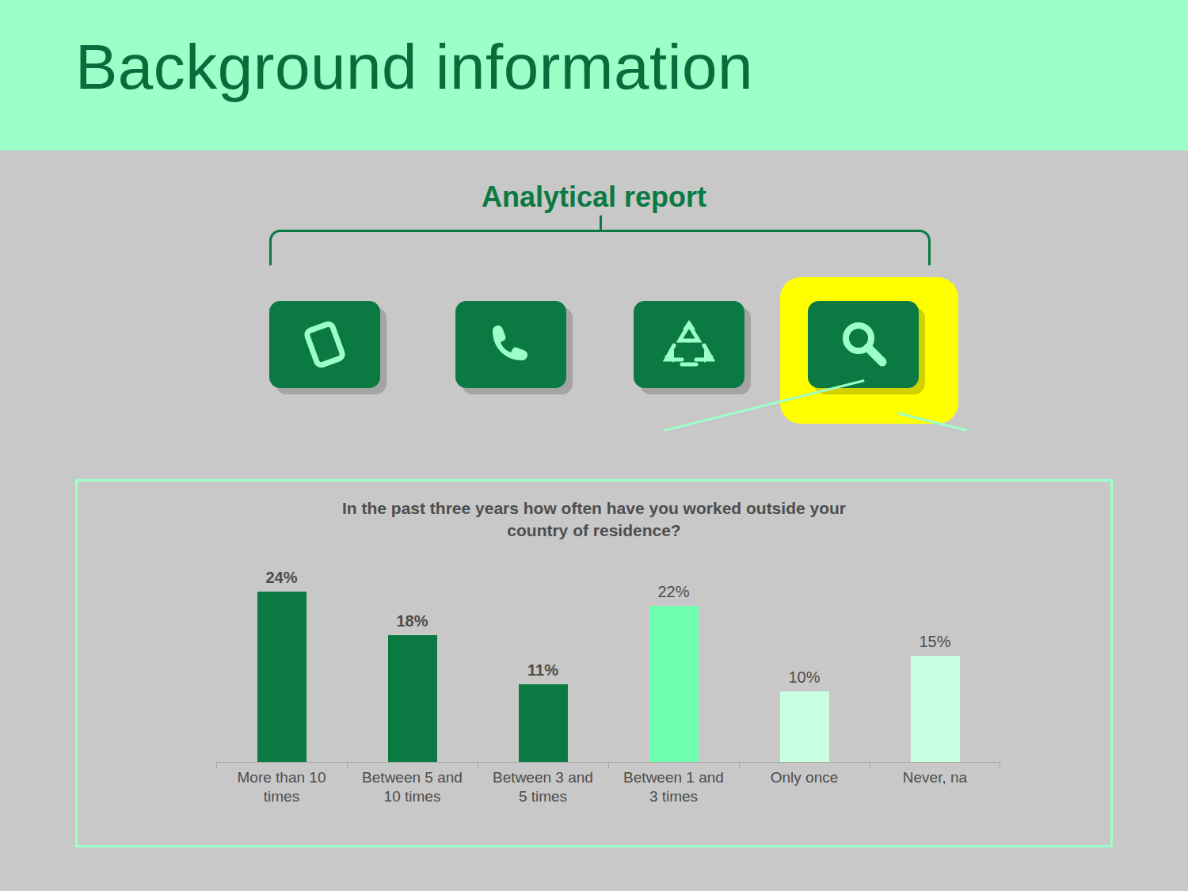Background information
Analytical report
In the past three years how often have you worked outside your
country of residence?
24%
More than 10
times
18%
Between 5 and
10 times
11%
Between 3 and
5 times
22%
Between 1 and
3 times
10%
Only once
15%
Never, na